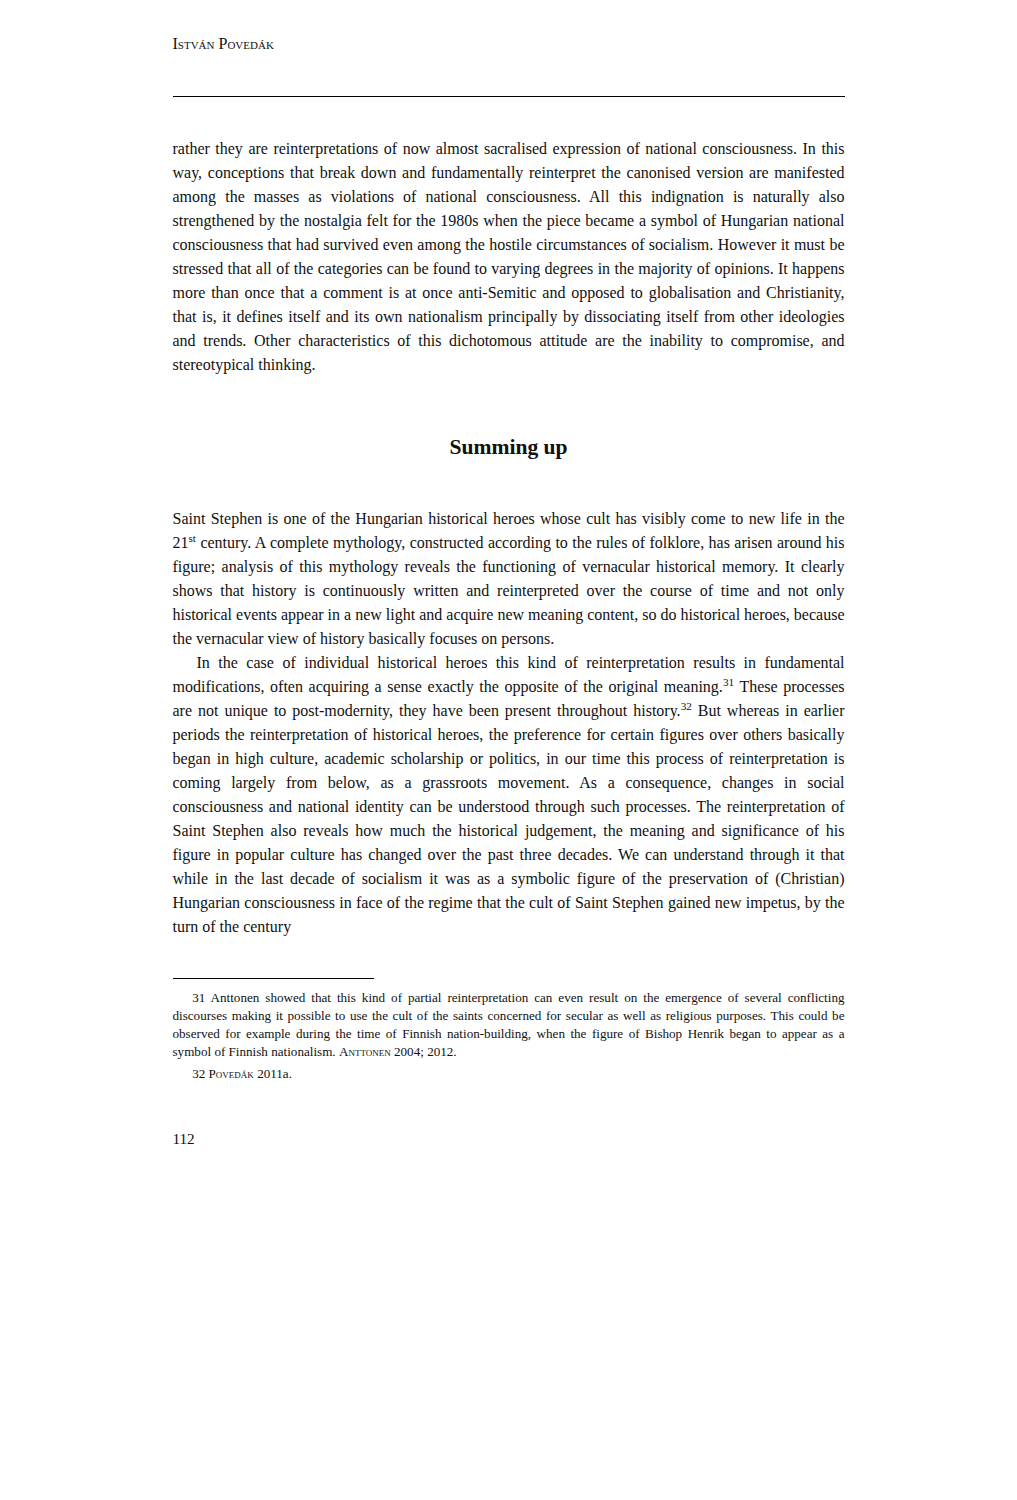István Povedák
rather they are reinterpretations of now almost sacralised expression of national consciousness. In this way, conceptions that break down and fundamentally reinterpret the canonised version are manifested among the masses as violations of national consciousness. All this indignation is naturally also strengthened by the nostalgia felt for the 1980s when the piece became a symbol of Hungarian national consciousness that had survived even among the hostile circumstances of socialism. However it must be stressed that all of the categories can be found to varying degrees in the majority of opinions. It happens more than once that a comment is at once anti-Semitic and opposed to globalisation and Christianity, that is, it defines itself and its own nationalism principally by dissociating itself from other ideologies and trends. Other characteristics of this dichotomous attitude are the inability to compromise, and stereotypical thinking.
Summing up
Saint Stephen is one of the Hungarian historical heroes whose cult has visibly come to new life in the 21st century. A complete mythology, constructed according to the rules of folklore, has arisen around his figure; analysis of this mythology reveals the functioning of vernacular historical memory. It clearly shows that history is continuously written and reinterpreted over the course of time and not only historical events appear in a new light and acquire new meaning content, so do historical heroes, because the vernacular view of history basically focuses on persons.
In the case of individual historical heroes this kind of reinterpretation results in fundamental modifications, often acquiring a sense exactly the opposite of the original meaning.31 These processes are not unique to post-modernity, they have been present throughout history.32 But whereas in earlier periods the reinterpretation of historical heroes, the preference for certain figures over others basically began in high culture, academic scholarship or politics, in our time this process of reinterpretation is coming largely from below, as a grassroots movement. As a consequence, changes in social consciousness and national identity can be understood through such processes. The reinterpretation of Saint Stephen also reveals how much the historical judgement, the meaning and significance of his figure in popular culture has changed over the past three decades. We can understand through it that while in the last decade of socialism it was as a symbolic figure of the preservation of (Christian) Hungarian consciousness in face of the regime that the cult of Saint Stephen gained new impetus, by the turn of the century
31 Anttonen showed that this kind of partial reinterpretation can even result on the emergence of several conflicting discourses making it possible to use the cult of the saints concerned for secular as well as religious purposes. This could be observed for example during the time of Finnish nation-building, when the figure of Bishop Henrik began to appear as a symbol of Finnish nationalism. Anttonen 2004; 2012.
32 Povedák 2011a.
112